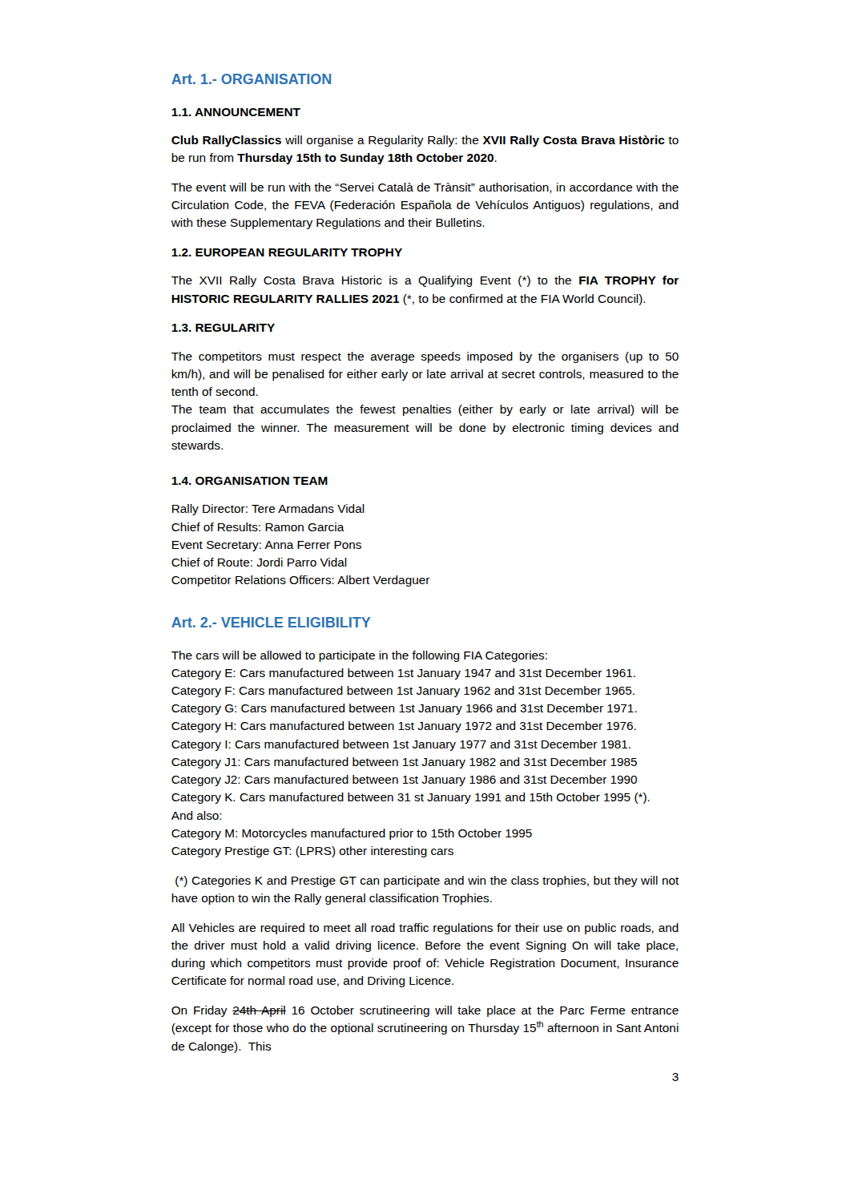Art. 1.- ORGANISATION
1.1. ANNOUNCEMENT
Club RallyClassics will organise a Regularity Rally: the XVII Rally Costa Brava Històric to be run from Thursday 15th to Sunday 18th October 2020.
The event will be run with the “Servei Català de Trànsit” authorisation, in accordance with the Circulation Code, the FEVA (Federación Española de Vehículos Antiguos) regulations, and with these Supplementary Regulations and their Bulletins.
1.2. EUROPEAN REGULARITY TROPHY
The XVII Rally Costa Brava Historic is a Qualifying Event (*) to the FIA TROPHY for HISTORIC REGULARITY RALLIES 2021 (*, to be confirmed at the FIA World Council).
1.3. REGULARITY
The competitors must respect the average speeds imposed by the organisers (up to 50 km/h), and will be penalised for either early or late arrival at secret controls, measured to the tenth of second.
The team that accumulates the fewest penalties (either by early or late arrival) will be proclaimed the winner. The measurement will be done by electronic timing devices and stewards.
1.4. ORGANISATION TEAM
Rally Director: Tere Armadans Vidal
Chief of Results: Ramon Garcia
Event Secretary: Anna Ferrer Pons
Chief of Route: Jordi Parro Vidal
Competitor Relations Officers: Albert Verdaguer
Art. 2.- VEHICLE ELIGIBILITY
The cars will be allowed to participate in the following FIA Categories:
Category E: Cars manufactured between 1st January 1947 and 31st December 1961.
Category F: Cars manufactured between 1st January 1962 and 31st December 1965.
Category G: Cars manufactured between 1st January 1966 and 31st December 1971.
Category H: Cars manufactured between 1st January 1972 and 31st December 1976.
Category I: Cars manufactured between 1st January 1977 and 31st December 1981.
Category J1: Cars manufactured between 1st January 1982 and 31st December 1985
Category J2: Cars manufactured between 1st January 1986 and 31st December 1990
Category K. Cars manufactured between 31 st January 1991 and 15th October 1995 (*).
And also:
Category M: Motorcycles manufactured prior to 15th October 1995
Category Prestige GT: (LPRS) other interesting cars
(*) Categories K and Prestige GT can participate and win the class trophies, but they will not have option to win the Rally general classification Trophies.
All Vehicles are required to meet all road traffic regulations for their use on public roads, and the driver must hold a valid driving licence. Before the event Signing On will take place, during which competitors must provide proof of: Vehicle Registration Document, Insurance Certificate for normal road use, and Driving Licence.
On Friday 24th April 16 October scrutineering will take place at the Parc Ferme entrance (except for those who do the optional scrutineering on Thursday 15th afternoon in Sant Antoni de Calonge). This
3